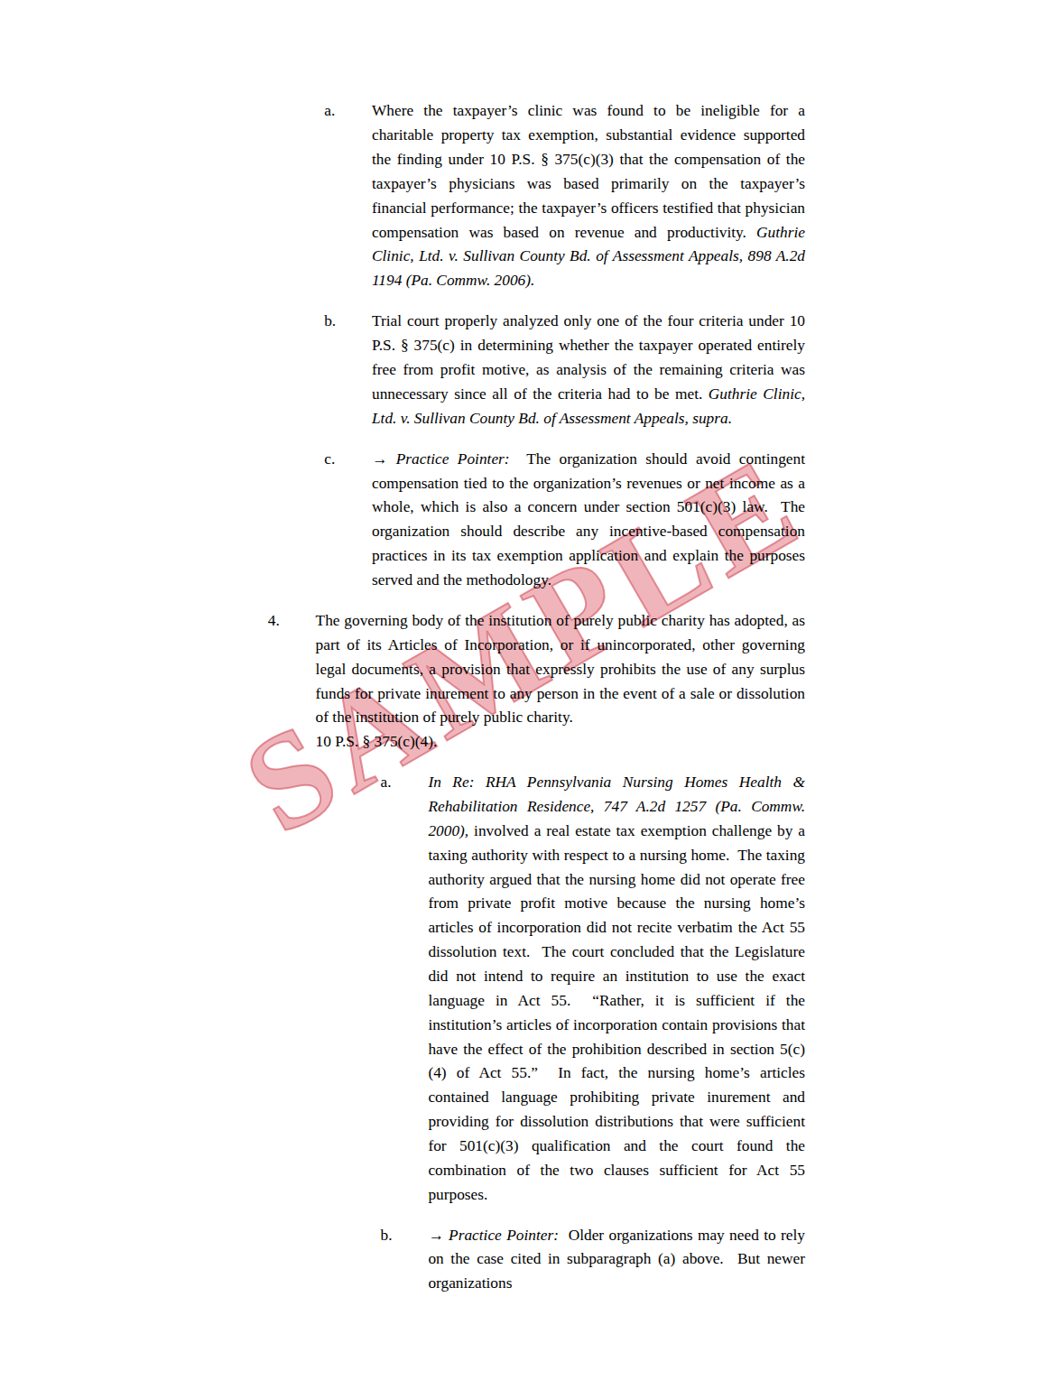SAMPLE
a.
Where the taxpayer’s clinic was found to be ineligible for a charitable property tax exemption, substantial evidence supported the finding under 10 P.S. § 375(c)(3) that the compensation of the taxpayer’s physicians was based primarily on the taxpayer’s financial performance; the taxpayer’s officers testified that physician compensation was based on revenue and productivity. Guthrie Clinic, Ltd. v. Sullivan County Bd. of Assessment Appeals, 898 A.2d 1194 (Pa. Commw. 2006).
b.
Trial court properly analyzed only one of the four criteria under 10 P.S. § 375(c) in determining whether the taxpayer operated entirely free from profit motive, as analysis of the remaining criteria was unnecessary since all of the criteria had to be met. Guthrie Clinic, Ltd. v. Sullivan County Bd. of Assessment Appeals, supra.
c.
→ Practice Pointer: The organization should avoid contingent compensation tied to the organization’s revenues or net income as a whole, which is also a concern under section 501(c)(3) law. The organization should describe any incentive-based compensation practices in its tax exemption application and explain the purposes served and the methodology.
4.
The governing body of the institution of purely public charity has adopted, as part of its Articles of Incorporation, or if unincorporated, other governing legal documents, a provision that expressly prohibits the use of any surplus funds for private inurement to any person in the event of a sale or dissolution of the institution of purely public charity.
10 P.S. § 375(c)(4).
a.
In Re: RHA Pennsylvania Nursing Homes Health & Rehabilitation Residence, 747 A.2d 1257 (Pa. Commw. 2000), involved a real estate tax exemption challenge by a taxing authority with respect to a nursing home. The taxing authority argued that the nursing home did not operate free from private profit motive because the nursing home’s articles of incorporation did not recite verbatim the Act 55 dissolution text. The court concluded that the Legislature did not intend to require an institution to use the exact language in Act 55. “Rather, it is sufficient if the institution’s articles of incorporation contain provisions that have the effect of the prohibition described in section 5(c)(4) of Act 55.” In fact, the nursing home’s articles contained language prohibiting private inurement and providing for dissolution distributions that were sufficient for 501(c)(3) qualification and the court found the combination of the two clauses sufficient for Act 55 purposes.
b.
→ Practice Pointer: Older organizations may need to rely on the case cited in subparagraph (a) above. But newer organizations